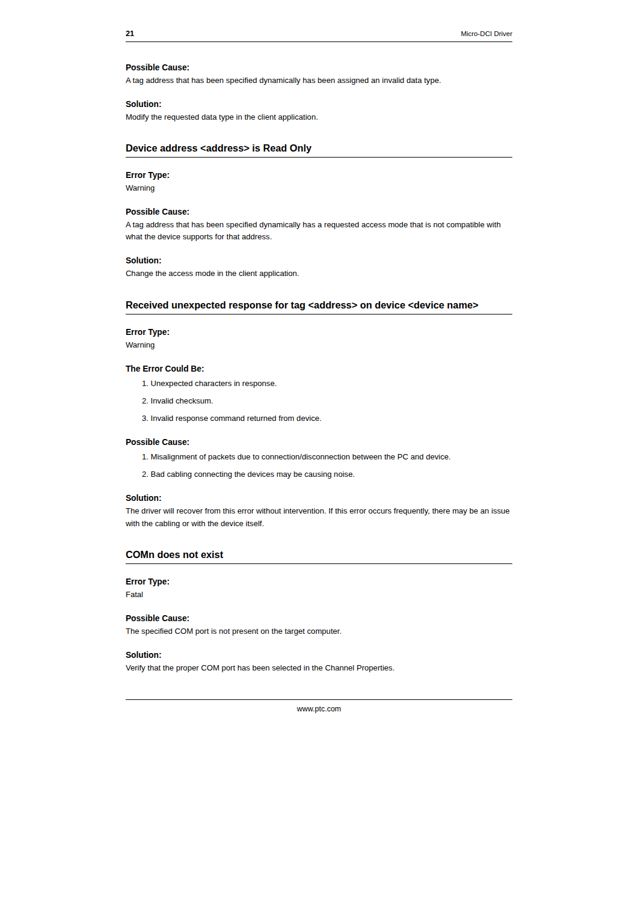21 Micro-DCI Driver
Possible Cause:
A tag address that has been specified dynamically has been assigned an invalid data type.
Solution:
Modify the requested data type in the client application.
Device address <address> is Read Only
Error Type:
Warning
Possible Cause:
A tag address that has been specified dynamically has a requested access mode that is not compatible with what the device supports for that address.
Solution:
Change the access mode in the client application.
Received unexpected response for tag <address> on device <device name>
Error Type:
Warning
The Error Could Be:
Unexpected characters in response.
Invalid checksum.
Invalid response command returned from device.
Possible Cause:
Misalignment of packets due to connection/disconnection between the PC and device.
Bad cabling connecting the devices may be causing noise.
Solution:
The driver will recover from this error without intervention. If this error occurs frequently, there may be an issue with the cabling or with the device itself.
COMn does not exist
Error Type:
Fatal
Possible Cause:
The specified COM port is not present on the target computer.
Solution:
Verify that the proper COM port has been selected in the Channel Properties.
www.ptc.com